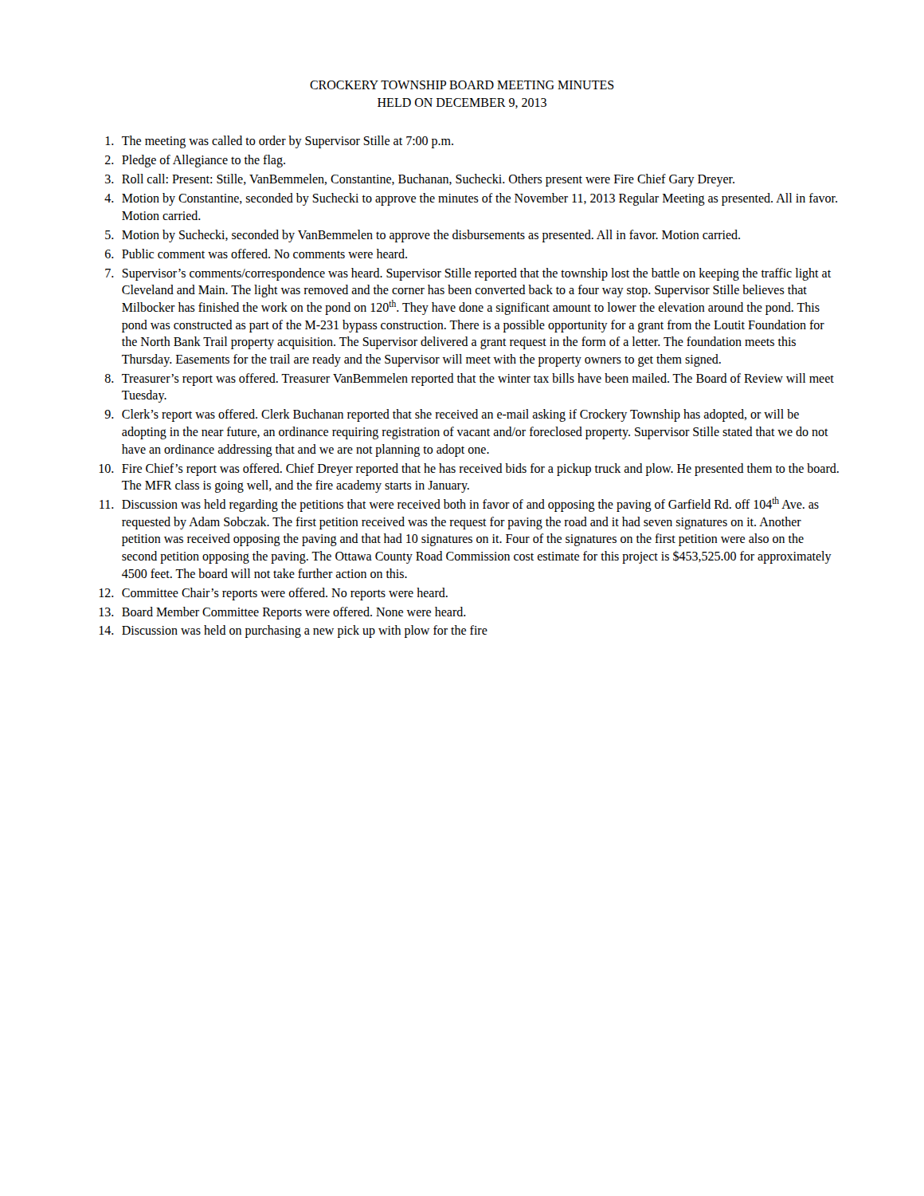CROCKERY TOWNSHIP BOARD MEETING MINUTES
HELD ON DECEMBER 9, 2013
The meeting was called to order by Supervisor Stille at 7:00 p.m.
Pledge of Allegiance to the flag.
Roll call: Present: Stille, VanBemmelen, Constantine, Buchanan, Suchecki. Others present were Fire Chief Gary Dreyer.
Motion by Constantine, seconded by Suchecki to approve the minutes of the November 11, 2013 Regular Meeting as presented. All in favor. Motion carried.
Motion by Suchecki, seconded by VanBemmelen to approve the disbursements as presented. All in favor. Motion carried.
Public comment was offered. No comments were heard.
Supervisor’s comments/correspondence was heard. Supervisor Stille reported that the township lost the battle on keeping the traffic light at Cleveland and Main. The light was removed and the corner has been converted back to a four way stop. Supervisor Stille believes that Milbocker has finished the work on the pond on 120th. They have done a significant amount to lower the elevation around the pond. This pond was constructed as part of the M-231 bypass construction. There is a possible opportunity for a grant from the Loutit Foundation for the North Bank Trail property acquisition. The Supervisor delivered a grant request in the form of a letter. The foundation meets this Thursday. Easements for the trail are ready and the Supervisor will meet with the property owners to get them signed.
Treasurer’s report was offered. Treasurer VanBemmelen reported that the winter tax bills have been mailed. The Board of Review will meet Tuesday.
Clerk’s report was offered. Clerk Buchanan reported that she received an e-mail asking if Crockery Township has adopted, or will be adopting in the near future, an ordinance requiring registration of vacant and/or foreclosed property. Supervisor Stille stated that we do not have an ordinance addressing that and we are not planning to adopt one.
Fire Chief’s report was offered. Chief Dreyer reported that he has received bids for a pickup truck and plow. He presented them to the board. The MFR class is going well, and the fire academy starts in January.
Discussion was held regarding the petitions that were received both in favor of and opposing the paving of Garfield Rd. off 104th Ave. as requested by Adam Sobczak. The first petition received was the request for paving the road and it had seven signatures on it. Another petition was received opposing the paving and that had 10 signatures on it. Four of the signatures on the first petition were also on the second petition opposing the paving. The Ottawa County Road Commission cost estimate for this project is $453,525.00 for approximately 4500 feet. The board will not take further action on this.
Committee Chair’s reports were offered. No reports were heard.
Board Member Committee Reports were offered. None were heard.
Discussion was held on purchasing a new pick up with plow for the fire